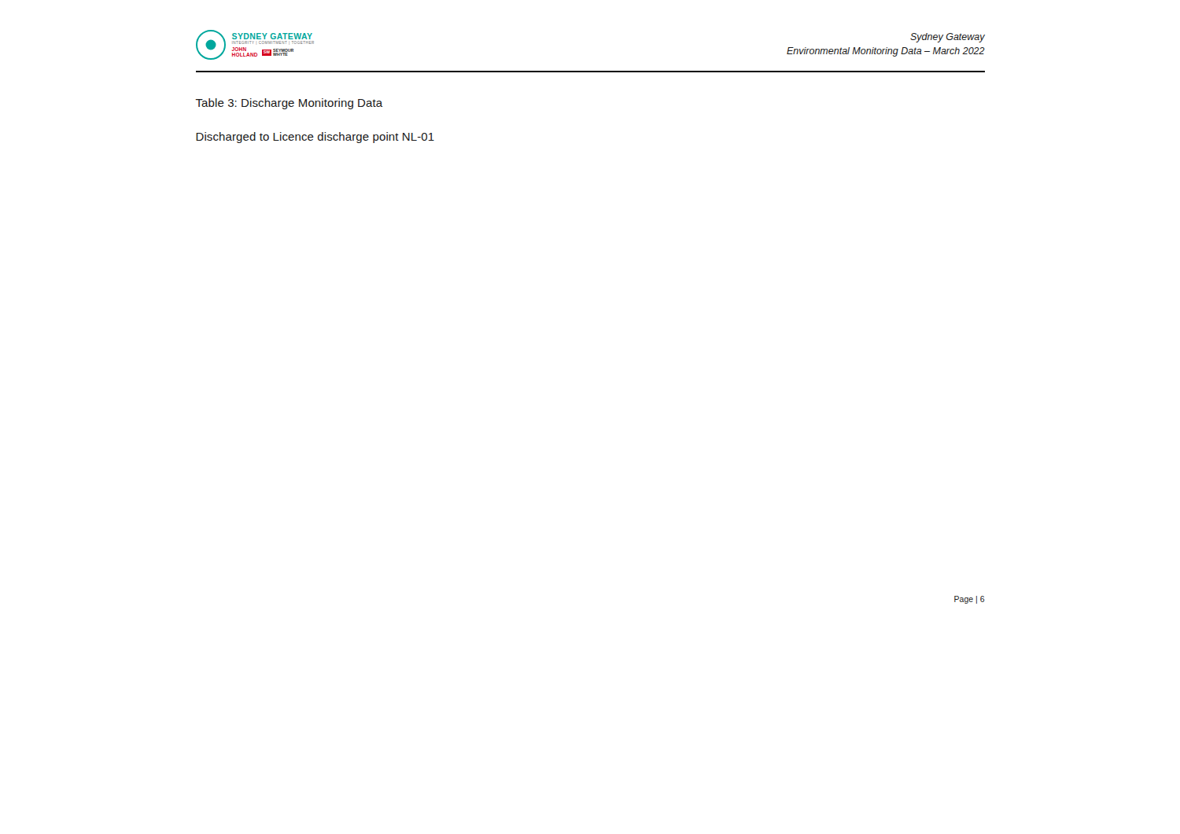SYDNEY GATEWAY
INTEGRITY | COMMITMENT | TOGETHER
JOHN
HOLLAND SW SEYMOUR
WHYTE
Sydney Gateway
Environmental Monitoring Data – March 2022
Table 3: Discharge Monitoring Data
Discharged to Licence discharge point NL-01
Page | 6